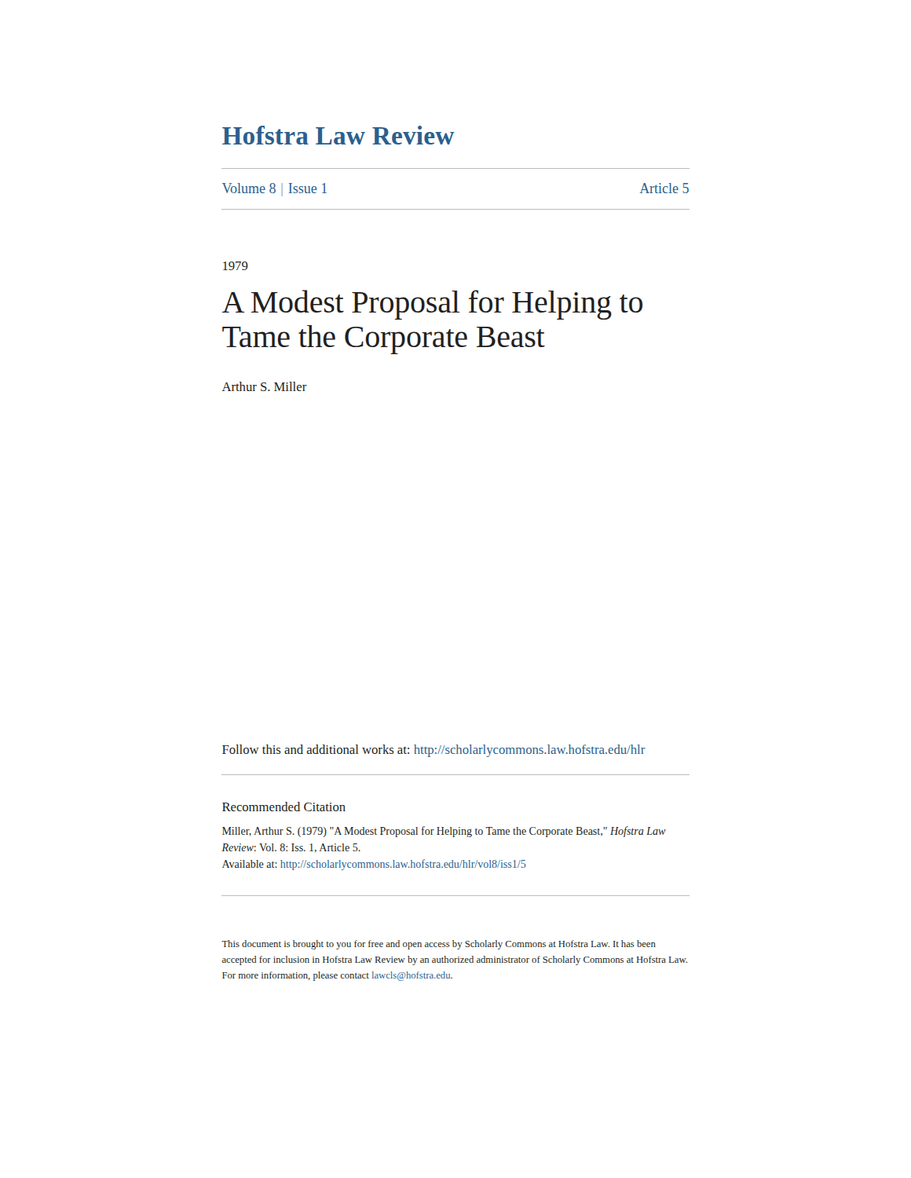Hofstra Law Review
Volume 8|Issue 1
Article 5
1979
A Modest Proposal for Helping to Tame the Corporate Beast
Arthur S. Miller
Follow this and additional works at: http://scholarlycommons.law.hofstra.edu/hlr
Recommended Citation
Miller, Arthur S. (1979) "A Modest Proposal for Helping to Tame the Corporate Beast," Hofstra Law Review: Vol. 8: Iss. 1, Article 5.
Available at: http://scholarlycommons.law.hofstra.edu/hlr/vol8/iss1/5
This document is brought to you for free and open access by Scholarly Commons at Hofstra Law. It has been accepted for inclusion in Hofstra Law Review by an authorized administrator of Scholarly Commons at Hofstra Law. For more information, please contact lawcls@hofstra.edu.